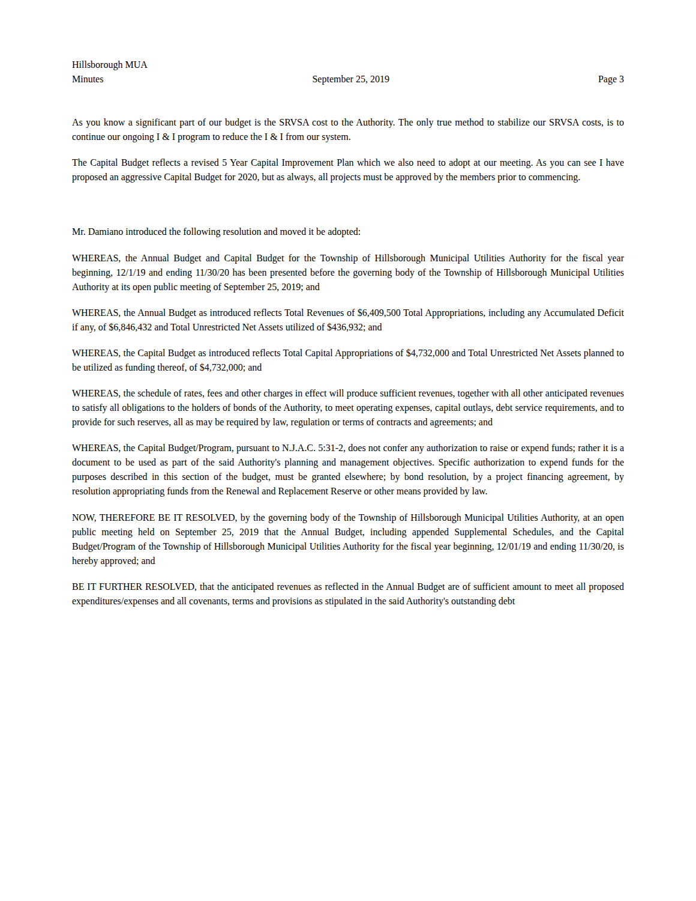Hillsborough MUA
Minutes September 25, 2019 Page 3
As you know a significant part of our budget is the SRVSA cost to the Authority. The only true method to stabilize our SRVSA costs, is to continue our ongoing I & I program to reduce the I & I from our system.
The Capital Budget reflects a revised 5 Year Capital Improvement Plan which we also need to adopt at our meeting. As you can see I have proposed an aggressive Capital Budget for 2020, but as always, all projects must be approved by the members prior to commencing.
Mr. Damiano introduced the following resolution and moved it be adopted:
WHEREAS, the Annual Budget and Capital Budget for the Township of Hillsborough Municipal Utilities Authority for the fiscal year beginning, 12/1/19 and ending 11/30/20 has been presented before the governing body of the Township of Hillsborough Municipal Utilities Authority at its open public meeting of September 25, 2019; and
WHEREAS, the Annual Budget as introduced reflects Total Revenues of $6,409,500 Total Appropriations, including any Accumulated Deficit if any, of $6,846,432 and Total Unrestricted Net Assets utilized of $436,932; and
WHEREAS, the Capital Budget as introduced reflects Total Capital Appropriations of $4,732,000 and Total Unrestricted Net Assets planned to be utilized as funding thereof, of $4,732,000; and
WHEREAS, the schedule of rates, fees and other charges in effect will produce sufficient revenues, together with all other anticipated revenues to satisfy all obligations to the holders of bonds of the Authority, to meet operating expenses, capital outlays, debt service requirements, and to provide for such reserves, all as may be required by law, regulation or terms of contracts and agreements; and
WHEREAS, the Capital Budget/Program, pursuant to N.J.A.C. 5:31-2, does not confer any authorization to raise or expend funds; rather it is a document to be used as part of the said Authority's planning and management objectives. Specific authorization to expend funds for the purposes described in this section of the budget, must be granted elsewhere; by bond resolution, by a project financing agreement, by resolution appropriating funds from the Renewal and Replacement Reserve or other means provided by law.
NOW, THEREFORE BE IT RESOLVED, by the governing body of the Township of Hillsborough Municipal Utilities Authority, at an open public meeting held on September 25, 2019 that the Annual Budget, including appended Supplemental Schedules, and the Capital Budget/Program of the Township of Hillsborough Municipal Utilities Authority for the fiscal year beginning, 12/01/19 and ending 11/30/20, is hereby approved; and
BE IT FURTHER RESOLVED, that the anticipated revenues as reflected in the Annual Budget are of sufficient amount to meet all proposed expenditures/expenses and all covenants, terms and provisions as stipulated in the said Authority's outstanding debt